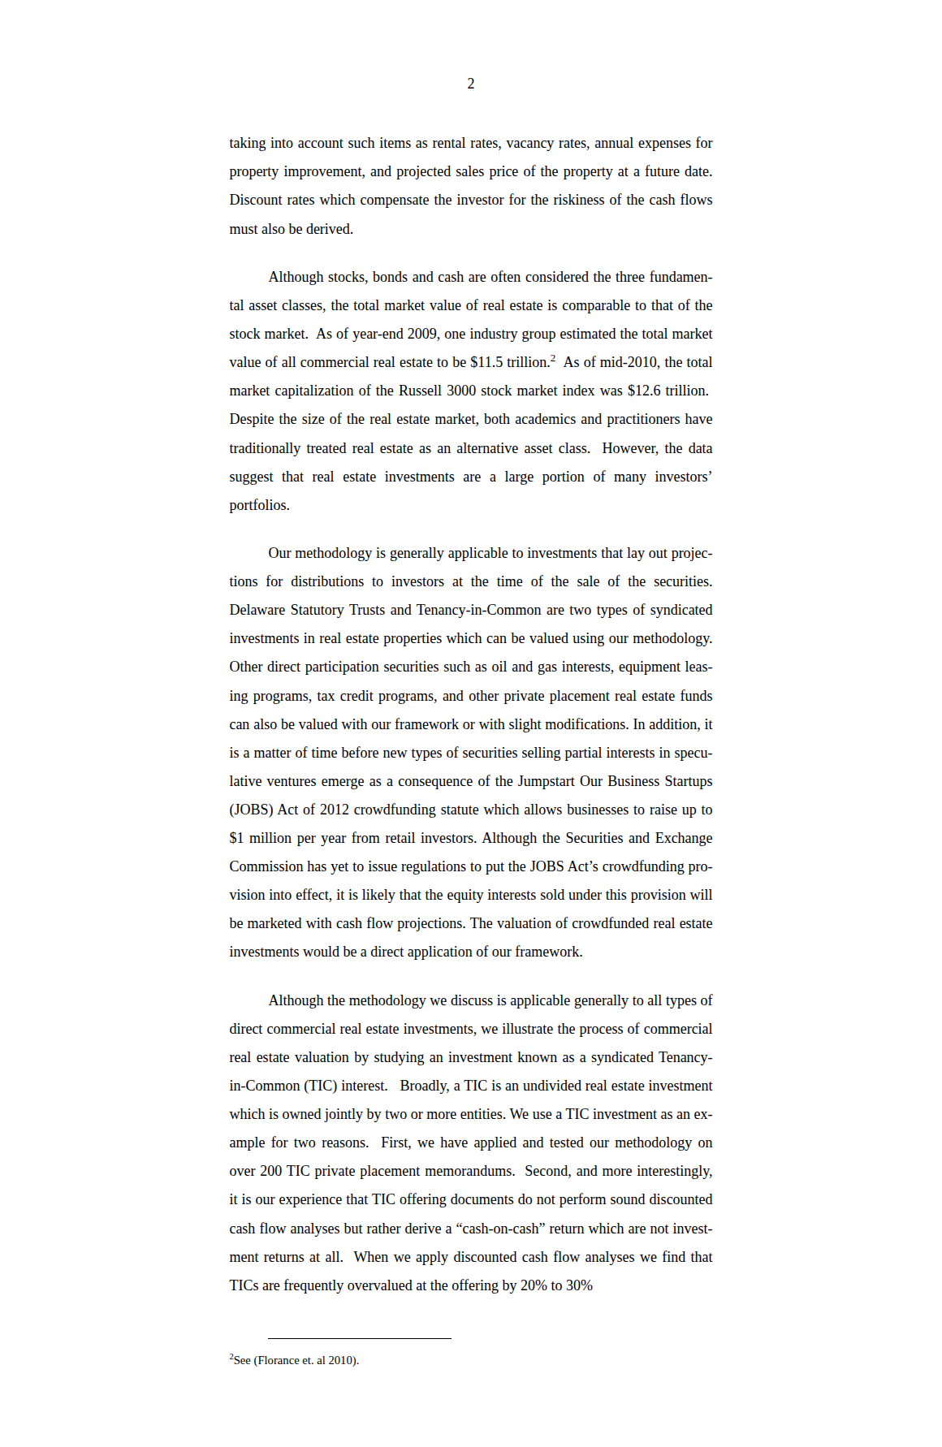2
taking into account such items as rental rates, vacancy rates, annual expenses for property improvement, and projected sales price of the property at a future date. Discount rates which compensate the investor for the riskiness of the cash flows must also be derived.
Although stocks, bonds and cash are often considered the three fundamental asset classes, the total market value of real estate is comparable to that of the stock market. As of year-end 2009, one industry group estimated the total market value of all commercial real estate to be $11.5 trillion.2 As of mid-2010, the total market capitalization of the Russell 3000 stock market index was $12.6 trillion. Despite the size of the real estate market, both academics and practitioners have traditionally treated real estate as an alternative asset class. However, the data suggest that real estate investments are a large portion of many investors’ portfolios.
Our methodology is generally applicable to investments that lay out projections for distributions to investors at the time of the sale of the securities. Delaware Statutory Trusts and Tenancy-in-Common are two types of syndicated investments in real estate properties which can be valued using our methodology. Other direct participation securities such as oil and gas interests, equipment leasing programs, tax credit programs, and other private placement real estate funds can also be valued with our framework or with slight modifications. In addition, it is a matter of time before new types of securities selling partial interests in speculative ventures emerge as a consequence of the Jumpstart Our Business Startups (JOBS) Act of 2012 crowdfunding statute which allows businesses to raise up to $1 million per year from retail investors. Although the Securities and Exchange Commission has yet to issue regulations to put the JOBS Act’s crowdfunding provision into effect, it is likely that the equity interests sold under this provision will be marketed with cash flow projections. The valuation of crowdfunded real estate investments would be a direct application of our framework.
Although the methodology we discuss is applicable generally to all types of direct commercial real estate investments, we illustrate the process of commercial real estate valuation by studying an investment known as a syndicated Tenancy-in-Common (TIC) interest. Broadly, a TIC is an undivided real estate investment which is owned jointly by two or more entities. We use a TIC investment as an example for two reasons. First, we have applied and tested our methodology on over 200 TIC private placement memorandums. Second, and more interestingly, it is our experience that TIC offering documents do not perform sound discounted cash flow analyses but rather derive a “cash-on-cash” return which are not investment returns at all. When we apply discounted cash flow analyses we find that TICs are frequently overvalued at the offering by 20% to 30%
2See (Florance et. al 2010).